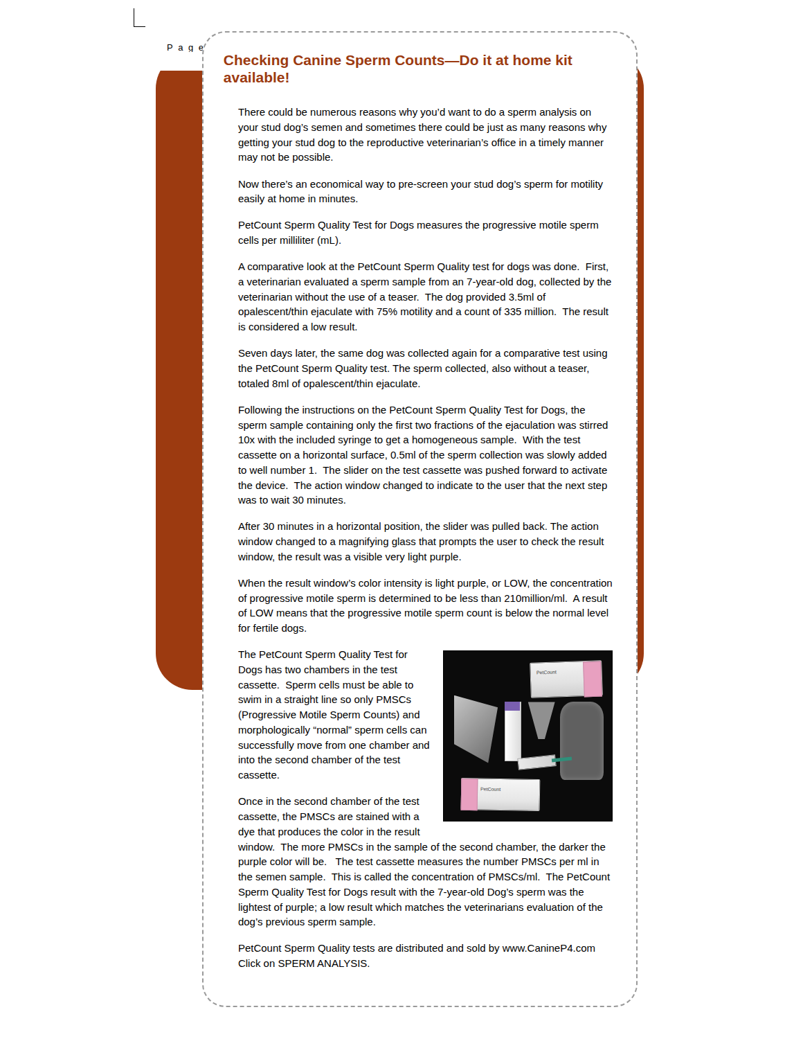P a g e 3
Checking Canine Sperm Counts—Do it at home kit available!
There could be numerous reasons why you’d want to do a sperm analysis on your stud dog’s semen and sometimes there could be just as many reasons why getting your stud dog to the reproductive veterinarian’s office in a timely manner may not be possible.
Now there’s an economical way to pre-screen your stud dog’s sperm for motility easily at home in minutes.
PetCount Sperm Quality Test for Dogs measures the progressive motile sperm cells per milliliter (mL).
A comparative look at the PetCount Sperm Quality test for dogs was done. First, a veterinarian evaluated a sperm sample from an 7-year-old dog, collected by the veterinarian without the use of a teaser. The dog provided 3.5ml of opalescent/thin ejaculate with 75% motility and a count of 335 million. The result is considered a low result.
Seven days later, the same dog was collected again for a comparative test using the PetCount Sperm Quality test. The sperm collected, also without a teaser, totaled 8ml of opalescent/thin ejaculate.
Following the instructions on the PetCount Sperm Quality Test for Dogs, the sperm sample containing only the first two fractions of the ejaculation was stirred 10x with the included syringe to get a homogeneous sample. With the test cassette on a horizontal surface, 0.5ml of the sperm collection was slowly added to well number 1. The slider on the test cassette was pushed forward to activate the device. The action window changed to indicate to the user that the next step was to wait 30 minutes.
After 30 minutes in a horizontal position, the slider was pulled back. The action window changed to a magnifying glass that prompts the user to check the result window, the result was a visible very light purple.
When the result window’s color intensity is light purple, or LOW, the concentration of progressive motile sperm is determined to be less than 210million/ml. A result of LOW means that the progressive motile sperm count is below the normal level for fertile dogs.
The PetCount Sperm Quality Test for Dogs has two chambers in the test cassette. Sperm cells must be able to swim in a straight line so only PMSCs (Progressive Motile Sperm Counts) and morphologically “normal” sperm cells can successfully move from one chamber and into the second chamber of the test cassette.
Once in the second chamber of the test cassette, the PMSCs are stained with a dye that produces the color in the result window. The more PMSCs in the sample of the second chamber, the darker the purple color will be. The test cassette measures the number PMSCs per ml in the semen sample. This is called the concentration of PMSCs/ml. The PetCount Sperm Quality Test for Dogs result with the 7-year-old Dog’s sperm was the lightest of purple; a low result which matches the veterinarians evaluation of the dog’s previous sperm sample.
PetCount Sperm Quality tests are distributed and sold by www.CanineP4.com Click on SPERM ANALYSIS.